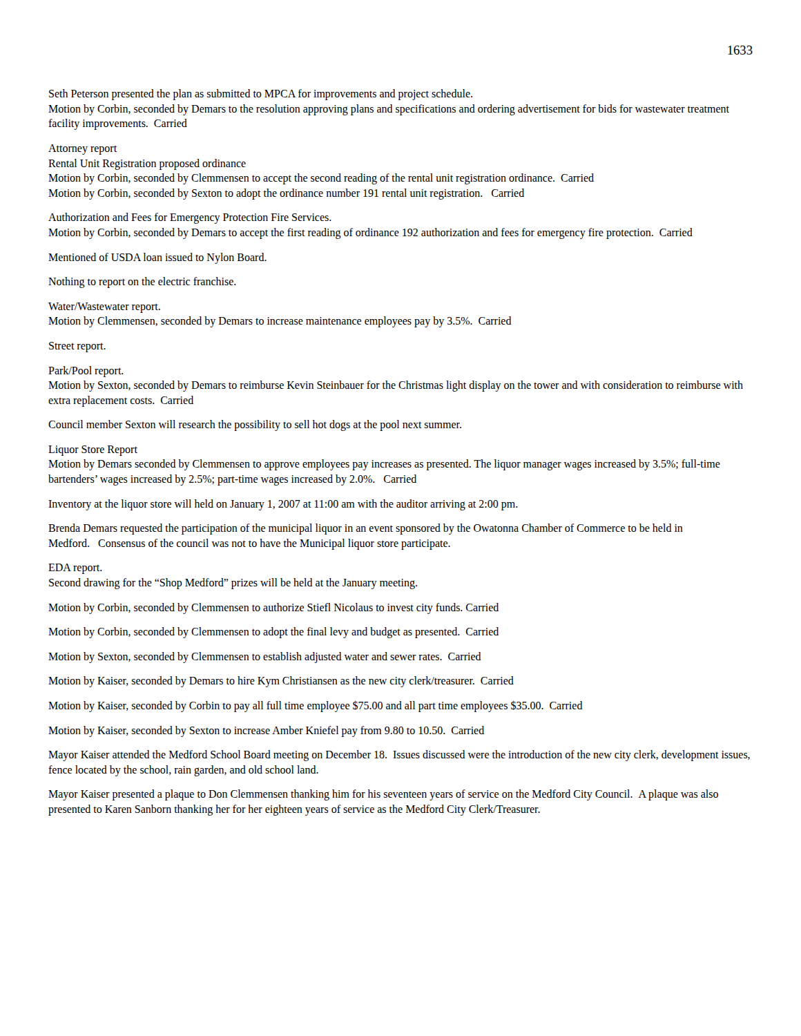1633
Seth Peterson presented the plan as submitted to MPCA for improvements and project schedule.
Motion by Corbin, seconded by Demars to the resolution approving plans and specifications and ordering advertisement for bids for wastewater treatment facility improvements. Carried
Attorney report
Rental Unit Registration proposed ordinance
Motion by Corbin, seconded by Clemmensen to accept the second reading of the rental unit registration ordinance. Carried
Motion by Corbin, seconded by Sexton to adopt the ordinance number 191 rental unit registration. Carried
Authorization and Fees for Emergency Protection Fire Services.
Motion by Corbin, seconded by Demars to accept the first reading of ordinance 192 authorization and fees for emergency fire protection. Carried
Mentioned of USDA loan issued to Nylon Board.
Nothing to report on the electric franchise.
Water/Wastewater report.
Motion by Clemmensen, seconded by Demars to increase maintenance employees pay by 3.5%. Carried
Street report.
Park/Pool report.
Motion by Sexton, seconded by Demars to reimburse Kevin Steinbauer for the Christmas light display on the tower and with consideration to reimburse with extra replacement costs. Carried
Council member Sexton will research the possibility to sell hot dogs at the pool next summer.
Liquor Store Report
Motion by Demars seconded by Clemmensen to approve employees pay increases as presented. The liquor manager wages increased by 3.5%; full-time bartenders’ wages increased by 2.5%; part-time wages increased by 2.0%. Carried
Inventory at the liquor store will held on January 1, 2007 at 11:00 am with the auditor arriving at 2:00 pm.
Brenda Demars requested the participation of the municipal liquor in an event sponsored by the Owatonna Chamber of Commerce to be held in Medford. Consensus of the council was not to have the Municipal liquor store participate.
EDA report.
Second drawing for the “Shop Medford” prizes will be held at the January meeting.
Motion by Corbin, seconded by Clemmensen to authorize Stiefl Nicolaus to invest city funds. Carried
Motion by Corbin, seconded by Clemmensen to adopt the final levy and budget as presented. Carried
Motion by Sexton, seconded by Clemmensen to establish adjusted water and sewer rates. Carried
Motion by Kaiser, seconded by Demars to hire Kym Christiansen as the new city clerk/treasurer. Carried
Motion by Kaiser, seconded by Corbin to pay all full time employee $75.00 and all part time employees $35.00. Carried
Motion by Kaiser, seconded by Sexton to increase Amber Kniefel pay from 9.80 to 10.50. Carried
Mayor Kaiser attended the Medford School Board meeting on December 18. Issues discussed were the introduction of the new city clerk, development issues, fence located by the school, rain garden, and old school land.
Mayor Kaiser presented a plaque to Don Clemmensen thanking him for his seventeen years of service on the Medford City Council. A plaque was also presented to Karen Sanborn thanking her for her eighteen years of service as the Medford City Clerk/Treasurer.